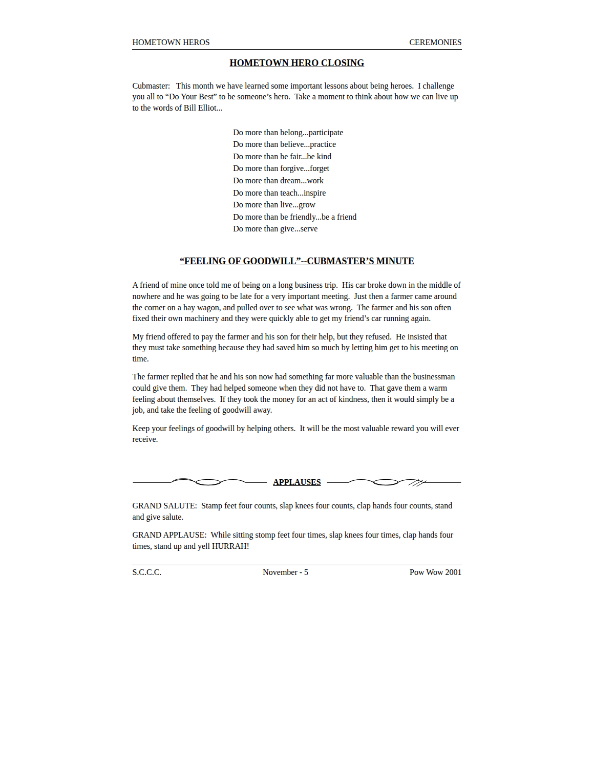HOMETOWN HEROS CEREMONIES
HOMETOWN HERO CLOSING
Cubmaster: This month we have learned some important lessons about being heroes. I challenge you all to “Do Your Best” to be someone’s hero. Take a moment to think about how we can live up to the words of Bill Elliot...
Do more than belong...participate
Do more than believe...practice
Do more than be fair...be kind
Do more than forgive...forget
Do more than dream...work
Do more than teach...inspire
Do more than live...grow
Do more than be friendly...be a friend
Do more than give...serve
“FEELING OF GOODWILL”--CUBMASTER’S MINUTE
A friend of mine once told me of being on a long business trip. His car broke down in the middle of nowhere and he was going to be late for a very important meeting. Just then a farmer came around the corner on a hay wagon, and pulled over to see what was wrong. The farmer and his son often fixed their own machinery and they were quickly able to get my friend’s car running again.
My friend offered to pay the farmer and his son for their help, but they refused. He insisted that they must take something because they had saved him so much by letting him get to his meeting on time.
The farmer replied that he and his son now had something far more valuable than the businessman could give them. They had helped someone when they did not have to. That gave them a warm feeling about themselves. If they took the money for an act of kindness, then it would simply be a job, and take the feeling of goodwill away.
Keep your feelings of goodwill by helping others. It will be the most valuable reward you will ever receive.
APPLAUSES
GRAND SALUTE: Stamp feet four counts, slap knees four counts, clap hands four counts, stand and give salute.
GRAND APPLAUSE: While sitting stomp feet four times, slap knees four times, clap hands four times, stand up and yell HURRAH!
S.C.C.C. November - 5 Pow Wow 2001